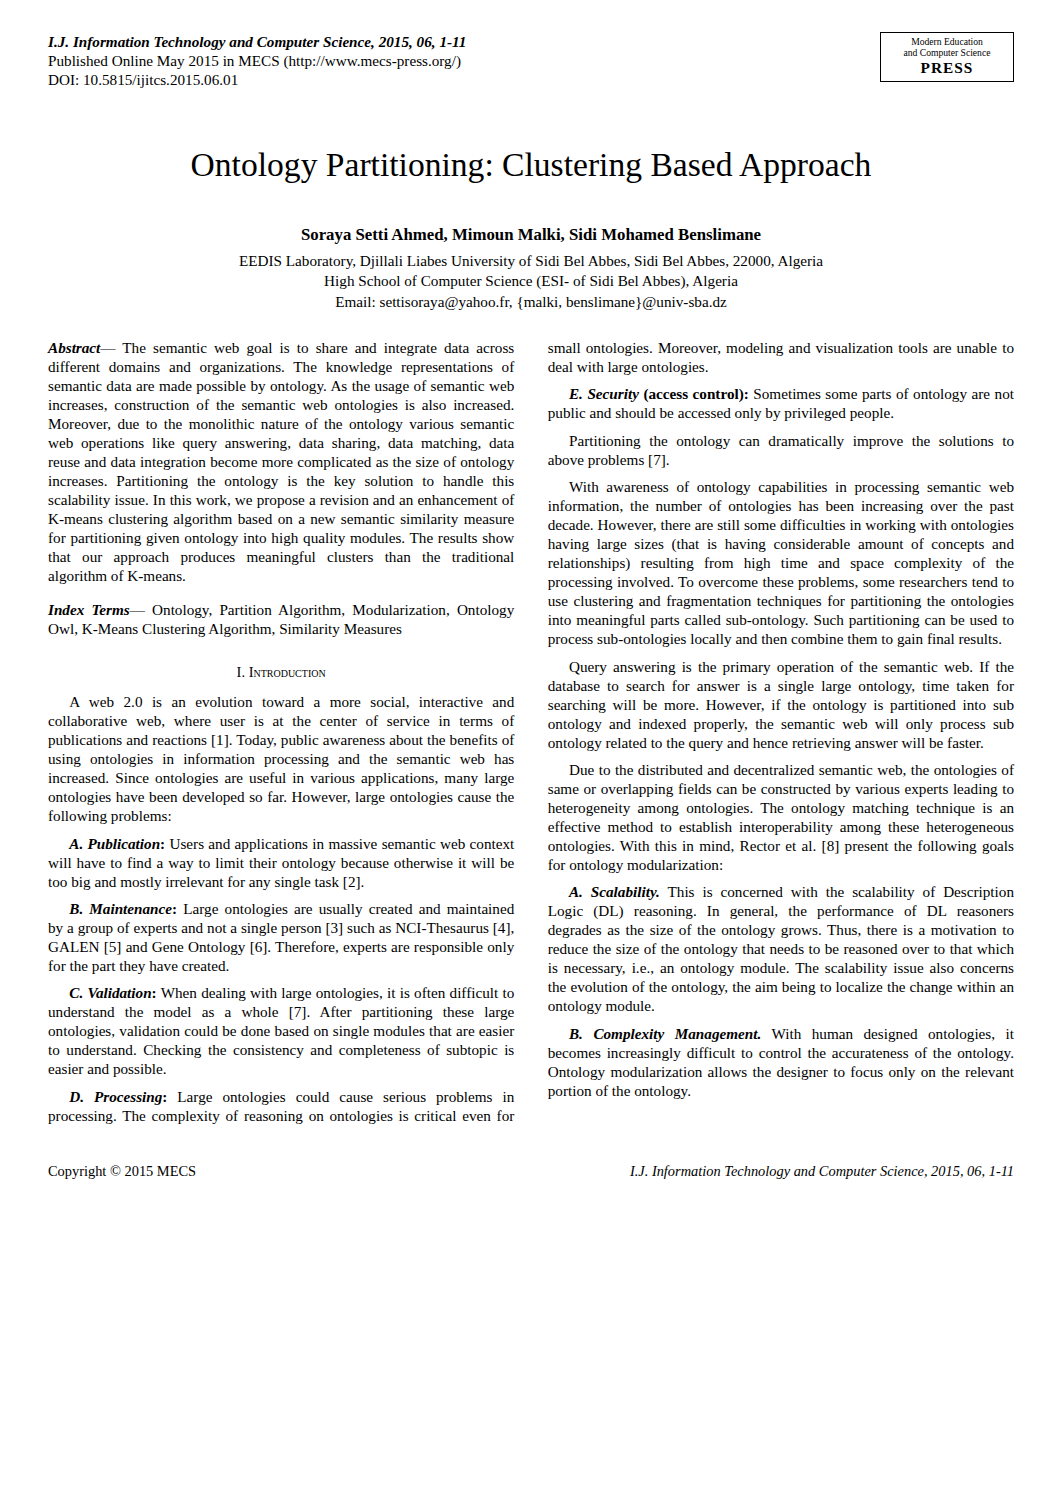I.J. Information Technology and Computer Science, 2015, 06, 1-11
Published Online May 2015 in MECS (http://www.mecs-press.org/)
DOI: 10.5815/ijitcs.2015.06.01
Modern Education
and Computer Science PRESS
Ontology Partitioning: Clustering Based Approach
Soraya Setti Ahmed, Mimoun Malki, Sidi Mohamed Benslimane
EEDIS Laboratory, Djillali Liabes University of Sidi Bel Abbes, Sidi Bel Abbes, 22000, Algeria
High School of Computer Science (ESI- of Sidi Bel Abbes), Algeria
Email: settisoraya@yahoo.fr, {malki, benslimane}@univ-sba.dz
Abstract— The semantic web goal is to share and integrate data across different domains and organizations. The knowledge representations of semantic data are made possible by ontology. As the usage of semantic web increases, construction of the semantic web ontologies is also increased. Moreover, due to the monolithic nature of the ontology various semantic web operations like query answering, data sharing, data matching, data reuse and data integration become more complicated as the size of ontology increases. Partitioning the ontology is the key solution to handle this scalability issue. In this work, we propose a revision and an enhancement of K-means clustering algorithm based on a new semantic similarity measure for partitioning given ontology into high quality modules. The results show that our approach produces meaningful clusters than the traditional algorithm of K-means.
Index Terms— Ontology, Partition Algorithm, Modularization, Ontology Owl, K-Means Clustering Algorithm, Similarity Measures
I. Introduction
A web 2.0 is an evolution toward a more social, interactive and collaborative web, where user is at the center of service in terms of publications and reactions [1]. Today, public awareness about the benefits of using ontologies in information processing and the semantic web has increased. Since ontologies are useful in various applications, many large ontologies have been developed so far. However, large ontologies cause the following problems:
A. Publication: Users and applications in massive semantic web context will have to find a way to limit their ontology because otherwise it will be too big and mostly irrelevant for any single task [2].
B. Maintenance: Large ontologies are usually created and maintained by a group of experts and not a single person [3] such as NCI-Thesaurus [4], GALEN [5] and Gene Ontology [6]. Therefore, experts are responsible only for the part they have created.
C. Validation: When dealing with large ontologies, it is often difficult to understand the model as a whole [7]. After partitioning these large ontologies, validation could be done based on single modules that are easier to understand. Checking the consistency and completeness of subtopic is easier and possible.
D. Processing: Large ontologies could cause serious problems in processing. The complexity of reasoning on ontologies is critical even for small ontologies. Moreover, modeling and visualization tools are unable to deal with large ontologies.
E. Security (access control): Sometimes some parts of ontology are not public and should be accessed only by privileged people.
Partitioning the ontology can dramatically improve the solutions to above problems [7].
With awareness of ontology capabilities in processing semantic web information, the number of ontologies has been increasing over the past decade. However, there are still some difficulties in working with ontologies having large sizes (that is having considerable amount of concepts and relationships) resulting from high time and space complexity of the processing involved. To overcome these problems, some researchers tend to use clustering and fragmentation techniques for partitioning the ontologies into meaningful parts called sub-ontology. Such partitioning can be used to process sub-ontologies locally and then combine them to gain final results.
Query answering is the primary operation of the semantic web. If the database to search for answer is a single large ontology, time taken for searching will be more. However, if the ontology is partitioned into sub ontology and indexed properly, the semantic web will only process sub ontology related to the query and hence retrieving answer will be faster.
Due to the distributed and decentralized semantic web, the ontologies of same or overlapping fields can be constructed by various experts leading to heterogeneity among ontologies. The ontology matching technique is an effective method to establish interoperability among these heterogeneous ontologies. With this in mind, Rector et al. [8] present the following goals for ontology modularization:
A. Scalability. This is concerned with the scalability of Description Logic (DL) reasoning. In general, the performance of DL reasoners degrades as the size of the ontology grows. Thus, there is a motivation to reduce the size of the ontology that needs to be reasoned over to that which is necessary, i.e., an ontology module. The scalability issue also concerns the evolution of the ontology, the aim being to localize the change within an ontology module.
B. Complexity Management. With human designed ontologies, it becomes increasingly difficult to control the accurateness of the ontology. Ontology modularization allows the designer to focus only on the relevant portion of the ontology.
Copyright © 2015 MECS
I.J. Information Technology and Computer Science, 2015, 06, 1-11